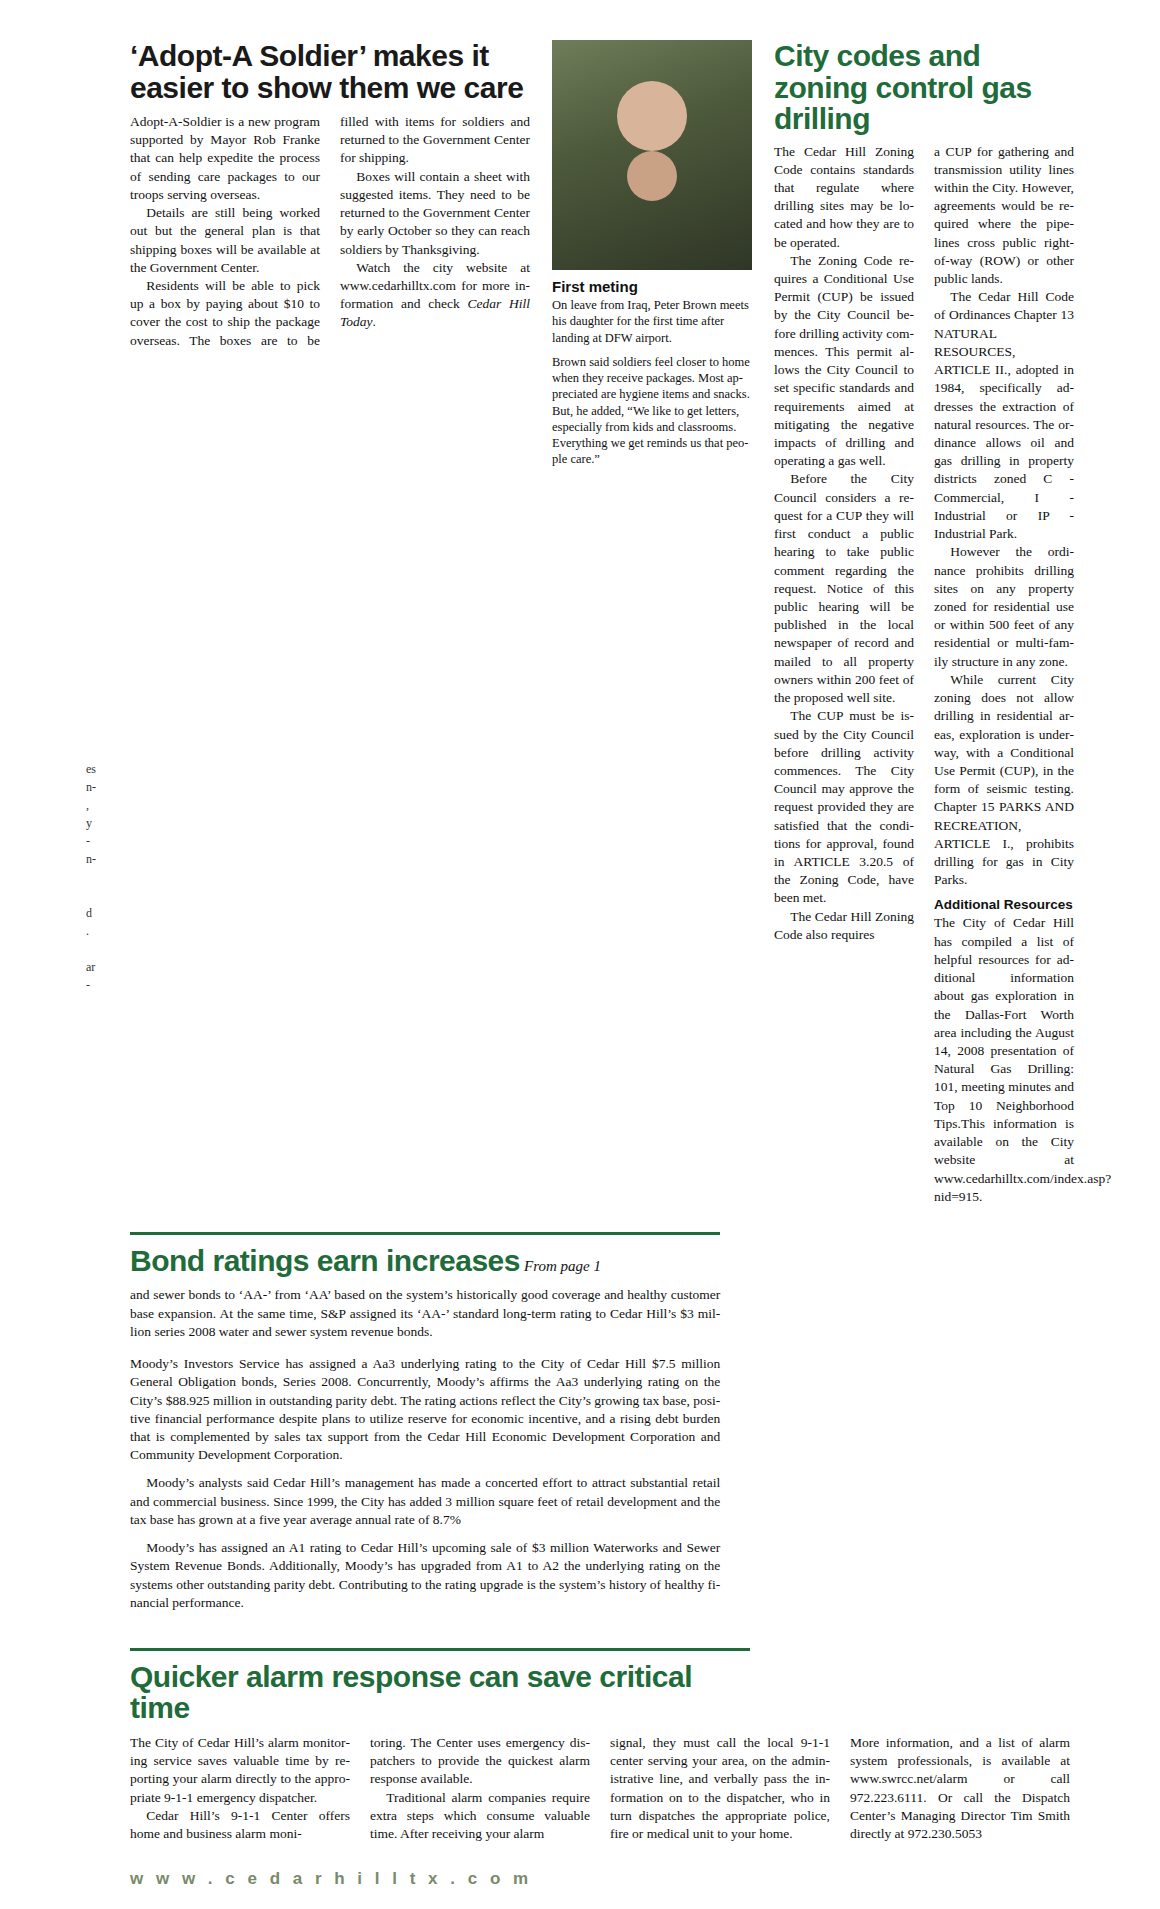es
n-
,
y
-
n-
d
.
ar
-
‘Adopt-A Soldier’ makes it easier to show them we care
Adopt-A-Soldier is a new program supported by Mayor Rob Franke that can help expedite the process of sending care packages to our troops serving overseas.
Details are still being worked out but the general plan is that shipping boxes will be available at the Government Center.
Residents will be able to pick up a box by paying about $10 to cover the cost to ship the package overseas. The boxes are to be filled with items for soldiers and returned to the Government Center for shipping.
Boxes will contain a sheet with suggested items. They need to be returned to the Government Center by early October so they can reach soldiers by Thanksgiving.
Watch the city website at www.cedarhilltx.com for more information and check Cedar Hill Today.
First meting
On leave from Iraq, Peter Brown meets his daughter for the first time after landing at DFW airport.
Brown said soldiers feel closer to home when they receive packages. Most appreciated are hygiene items and snacks. But, he added, “We like to get letters, especially from kids and classrooms. Everything we get reminds us that people care.”
City codes and zoning control gas drilling
The Cedar Hill Zoning Code contains standards that regulate where drilling sites may be located and how they are to be operated.
The Zoning Code requires a Conditional Use Permit (CUP) be issued by the City Council before drilling activity commences. This permit allows the City Council to set specific standards and requirements aimed at mitigating the negative impacts of drilling and operating a gas well.
Before the City Council considers a request for a CUP they will first conduct a public hearing to take public comment regarding the request. Notice of this public hearing will be published in the local newspaper of record and mailed to all property owners within 200 feet of the proposed well site.
The CUP must be issued by the City Council before drilling activity commences. The City Council may approve the request provided they are satisfied that the conditions for approval, found in ARTICLE 3.20.5 of the Zoning Code, have been met.
The Cedar Hill Zoning Code also requires
a CUP for gathering and transmission utility lines within the City. However, agreements would be required where the pipelines cross public right-of-way (ROW) or other public lands.
The Cedar Hill Code of Ordinances Chapter 13 NATURAL RESOURCES, ARTICLE II., adopted in 1984, specifically addresses the extraction of natural resources. The ordinance allows oil and gas drilling in property districts zoned C - Commercial, I - Industrial or IP - Industrial Park.
However the ordinance prohibits drilling sites on any property zoned for residential use or within 500 feet of any residential or multi-family structure in any zone.
While current City zoning does not allow drilling in residential areas, exploration is underway, with a Conditional Use Permit (CUP), in the form of seismic testing. Chapter 15 PARKS AND RECREATION, ARTICLE I., prohibits drilling for gas in City Parks.
Additional Resources
The City of Cedar Hill has compiled a list of helpful resources for additional information about gas exploration in the Dallas-Fort Worth area including the August 14, 2008 presentation of Natural Gas Drilling: 101, meeting minutes and Top 10 Neighborhood Tips.This information is available on the City website at www.cedarhilltx.com/index.asp?nid=915.
Bond ratings earn increases
From page 1
and sewer bonds to ‘AA-’ from ‘AA’ based on the system’s historically good coverage and healthy customer base expansion. At the same time, S&P assigned its ‘AA-’ standard long-term rating to Cedar Hill’s $3 million series 2008 water and sewer system revenue bonds.
Moody’s Investors Service has assigned a Aa3 underlying rating to the City of Cedar Hill $7.5 million General Obligation bonds, Series 2008. Concurrently, Moody’s affirms the Aa3 underlying rating on the City’s $88.925 million in outstanding parity debt. The rating actions reflect the City’s growing tax base, positive financial performance despite plans to utilize reserve for economic incentive, and a rising debt burden that is complemented by sales tax support from the Cedar Hill Economic Development Corporation and Community Development Corporation.
Moody’s analysts said Cedar Hill’s management has made a concerted effort to attract substantial retail and commercial business. Since 1999, the City has added 3 million square feet of retail development and the tax base has grown at a five year average annual rate of 8.7%
Moody’s has assigned an A1 rating to Cedar Hill’s upcoming sale of $3 million Waterworks and Sewer System Revenue Bonds. Additionally, Moody’s has upgraded from A1 to A2 the underlying rating on the systems other outstanding parity debt. Contributing to the rating upgrade is the system’s history of healthy financial performance.
Quicker alarm response can save critical time
The City of Cedar Hill’s alarm monitoring service saves valuable time by reporting your alarm directly to the appropriate 9-1-1 emergency dispatcher.
Cedar Hill’s 9-1-1 Center offers home and business alarm moni-
toring. The Center uses emergency dispatchers to provide the quickest alarm response available.
Traditional alarm companies require extra steps which consume valuable time. After receiving your alarm
signal, they must call the local 9-1-1 center serving your area, on the administrative line, and verbally pass the information on to the dispatcher, who in turn dispatches the appropriate police, fire or medical unit to your home.
More information, and a list of alarm system professionals, is available at www.swrcc.net/alarm or call 972.223.6111. Or call the Dispatch Center’s Managing Director Tim Smith directly at 972.230.5053
w w w . c e d a r h i l l t x . c o m